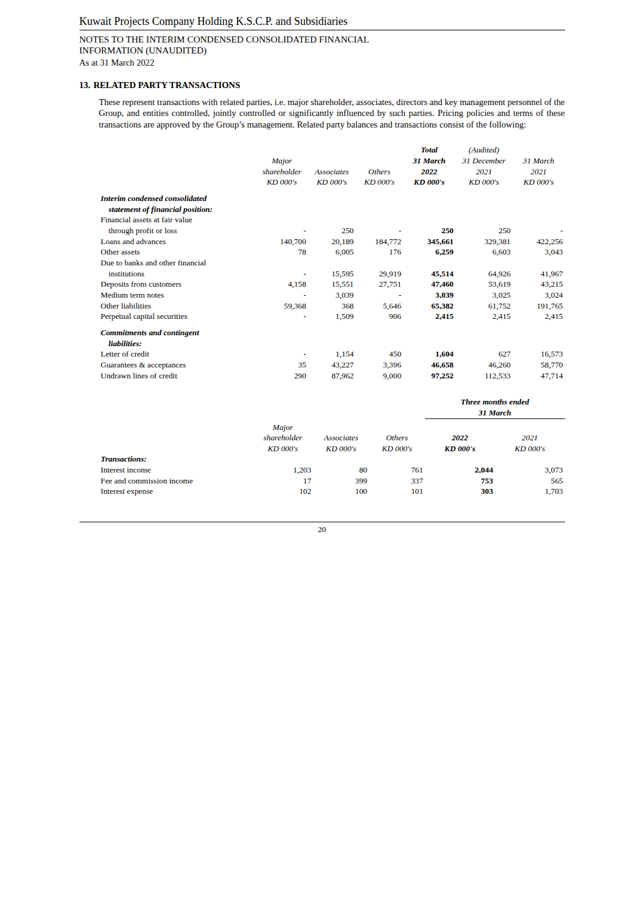Kuwait Projects Company Holding K.S.C.P. and Subsidiaries
NOTES TO THE INTERIM CONDENSED CONSOLIDATED FINANCIAL
INFORMATION (UNAUDITED)
As at 31 March 2022
13. RELATED PARTY TRANSACTIONS
These represent transactions with related parties, i.e. major shareholder, associates, directors and key management personnel of the Group, and entities controlled, jointly controlled or significantly influenced by such parties. Pricing policies and terms of these transactions are approved by the Group’s management. Related party balances and transactions consist of the following:
| | | | | Total | (Audited) | |
| | Major | | | 31 March | 31 December | 31 March |
| | shareholder | Associates | Others | 2022 | 2021 | 2021 |
| | KD 000's | KD 000's | KD 000's | KD 000's | KD 000's | KD 000's |
| Interim condensed consolidated | |
| statement of financial position: | |
| Financial assets at fair value | |
| through profit or loss | - | 250 | - | 250 | 250 | - |
| Loans and advances | 140,700 | 20,189 | 184,772 | 345,661 | 329,381 | 422,256 |
| Other assets | 78 | 6,005 | 176 | 6,259 | 6,603 | 3,043 |
| Due to banks and other financial | |
| institutions | - | 15,595 | 29,919 | 45,514 | 64,926 | 41,967 |
| Deposits from customers | 4,158 | 15,551 | 27,751 | 47,460 | 53,619 | 43,215 |
| Medium term notes | - | 3,039 | - | 3,039 | 3,025 | 3,024 |
| Other liabilities | 59,368 | 368 | 5,646 | 65,382 | 61,752 | 191,765 |
| Perpetual capital securities | - | 1,509 | 906 | 2,415 | 2,415 | 2,415 |
| Commitments and contingent | |
| liabilities: | |
| Letter of credit | - | 1,154 | 450 | 1,604 | 627 | 16,573 |
| Guarantees & acceptances | 35 | 43,227 | 3,396 | 46,658 | 46,260 | 58,770 |
| Undrawn lines of credit | 290 | 87,962 | 9,000 | 97,252 | 112,533 | 47,714 |
| | Three months ended |
| | 31 March |
| | Major | | | | |
| | shareholder | Associates | Others | 2022 | 2021 |
| | KD 000's | KD 000's | KD 000's | KD 000's | KD 000's |
| Transactions: | |
| Interest income | 1,203 | 80 | 761 | 2,044 | 3,073 |
| Fee and commission income | 17 | 399 | 337 | 753 | 565 |
| Interest expense | 102 | 100 | 101 | 303 | 1,703 |
20